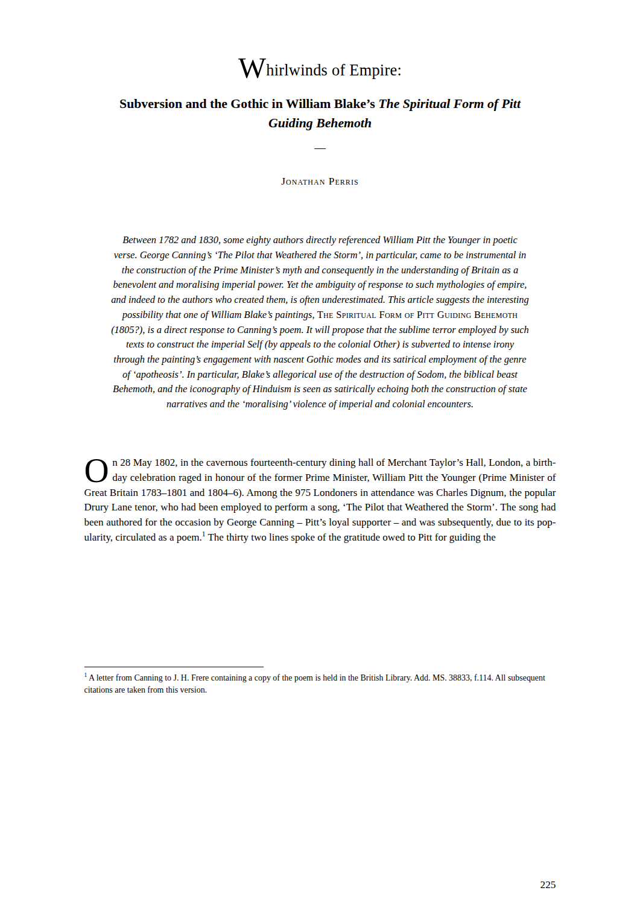Whirlwinds of Empire:
Subversion and the Gothic in William Blake’s The Spiritual Form of Pitt Guiding Behemoth
—
Jonathan Perris
Between 1782 and 1830, some eighty authors directly referenced William Pitt the Younger in poetic verse. George Canning’s ‘The Pilot that Weathered the Storm’, in particular, came to be instrumental in the construction of the Prime Minister’s myth and consequently in the understanding of Britain as a benevolent and moralising imperial power. Yet the ambiguity of response to such mythologies of empire, and indeed to the authors who created them, is often underestimated. This article suggests the interesting possibility that one of William Blake’s paintings, The Spiritual Form of Pitt Guiding Behemoth (1805?), is a direct response to Canning’s poem. It will propose that the sublime terror employed by such texts to construct the imperial Self (by appeals to the colonial Other) is subverted to intense irony through the painting’s engagement with nascent Gothic modes and its satirical employment of the genre of ‘apotheosis’. In particular, Blake’s allegorical use of the destruction of Sodom, the biblical beast Behemoth, and the iconography of Hinduism is seen as satirically echoing both the construction of state narratives and the ‘moralising’ violence of imperial and colonial encounters.
On 28 May 1802, in the cavernous fourteenth-century dining hall of Merchant Taylor’s Hall, London, a birthday celebration raged in honour of the former Prime Minister, William Pitt the Younger (Prime Minister of Great Britain 1783–1801 and 1804–6). Among the 975 Londoners in attendance was Charles Dignum, the popular Drury Lane tenor, who had been employed to perform a song, ‘The Pilot that Weathered the Storm’. The song had been authored for the occasion by George Canning – Pitt’s loyal supporter – and was subsequently, due to its popularity, circulated as a poem.1 The thirty two lines spoke of the gratitude owed to Pitt for guiding the
1 A letter from Canning to J. H. Frere containing a copy of the poem is held in the British Library. Add. MS. 38833, f.114. All subsequent citations are taken from this version.
225